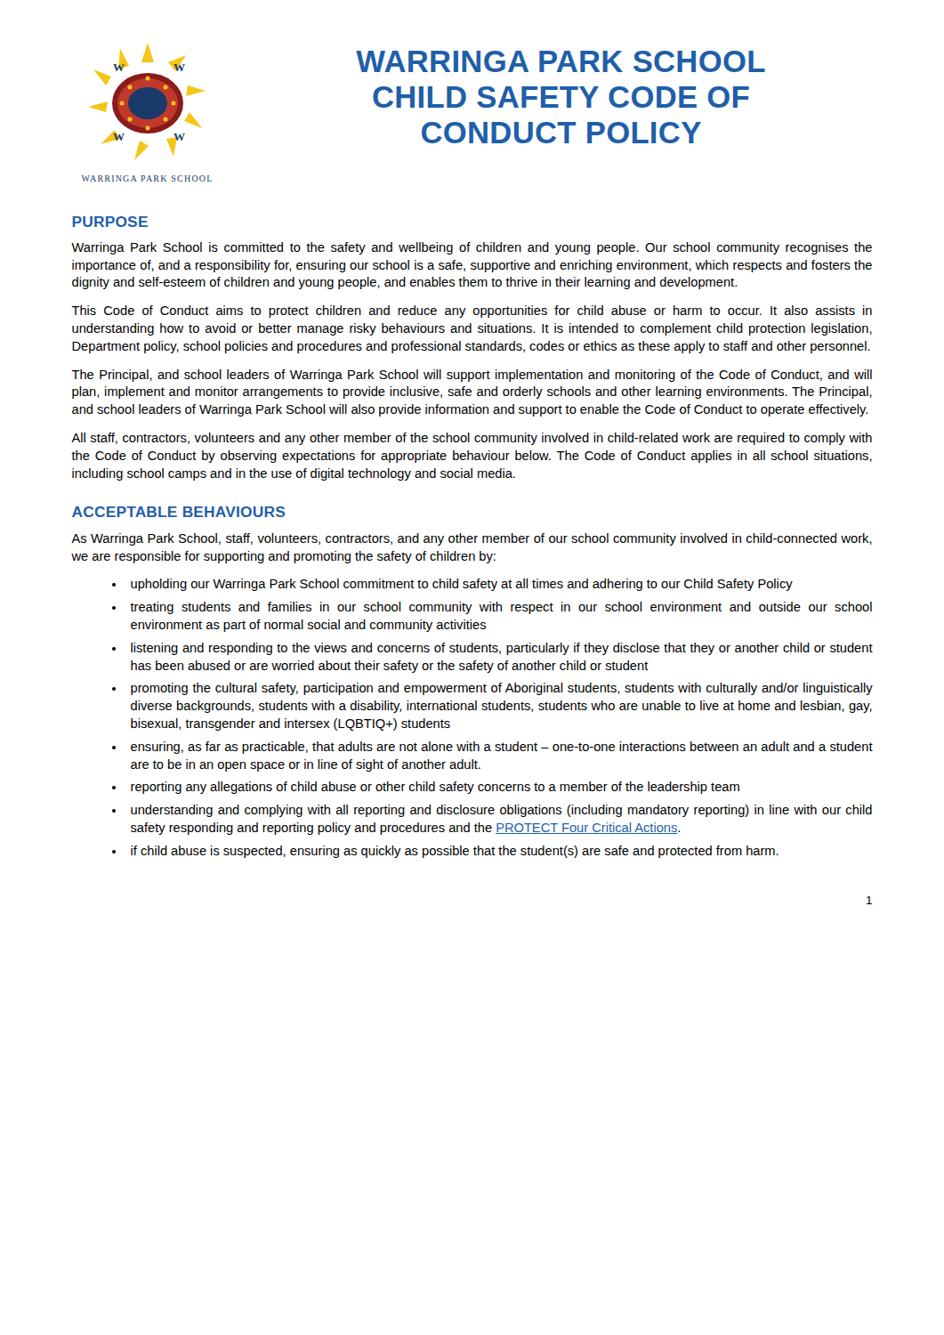W W W W
WARRINGA PARK SCHOOL
WARRINGA PARK SCHOOL
CHILD SAFETY CODE OF
CONDUCT POLICY
PURPOSE
Warringa Park School is committed to the safety and wellbeing of children and young people. Our school community recognises the importance of, and a responsibility for, ensuring our school is a safe, supportive and enriching environment, which respects and fosters the dignity and self-esteem of children and young people, and enables them to thrive in their learning and development.
This Code of Conduct aims to protect children and reduce any opportunities for child abuse or harm to occur. It also assists in understanding how to avoid or better manage risky behaviours and situations. It is intended to complement child protection legislation, Department policy, school policies and procedures and professional standards, codes or ethics as these apply to staff and other personnel.
The Principal, and school leaders of Warringa Park School will support implementation and monitoring of the Code of Conduct, and will plan, implement and monitor arrangements to provide inclusive, safe and orderly schools and other learning environments. The Principal, and school leaders of Warringa Park School will also provide information and support to enable the Code of Conduct to operate effectively.
All staff, contractors, volunteers and any other member of the school community involved in child-related work are required to comply with the Code of Conduct by observing expectations for appropriate behaviour below. The Code of Conduct applies in all school situations, including school camps and in the use of digital technology and social media.
ACCEPTABLE BEHAVIOURS
As Warringa Park School, staff, volunteers, contractors, and any other member of our school community involved in child-connected work, we are responsible for supporting and promoting the safety of children by:
upholding our Warringa Park School commitment to child safety at all times and adhering to our Child Safety Policy
treating students and families in our school community with respect in our school environment and outside our school environment as part of normal social and community activities
listening and responding to the views and concerns of students, particularly if they disclose that they or another child or student has been abused or are worried about their safety or the safety of another child or student
promoting the cultural safety, participation and empowerment of Aboriginal students, students with culturally and/or linguistically diverse backgrounds, students with a disability, international students, students who are unable to live at home and lesbian, gay, bisexual, transgender and intersex (LQBTIQ+) students
ensuring, as far as practicable, that adults are not alone with a student – one-to-one interactions between an adult and a student are to be in an open space or in line of sight of another adult.
reporting any allegations of child abuse or other child safety concerns to a member of the leadership team
understanding and complying with all reporting and disclosure obligations (including mandatory reporting) in line with our child safety responding and reporting policy and procedures and the PROTECT Four Critical Actions.
if child abuse is suspected, ensuring as quickly as possible that the student(s) are safe and protected from harm.
1